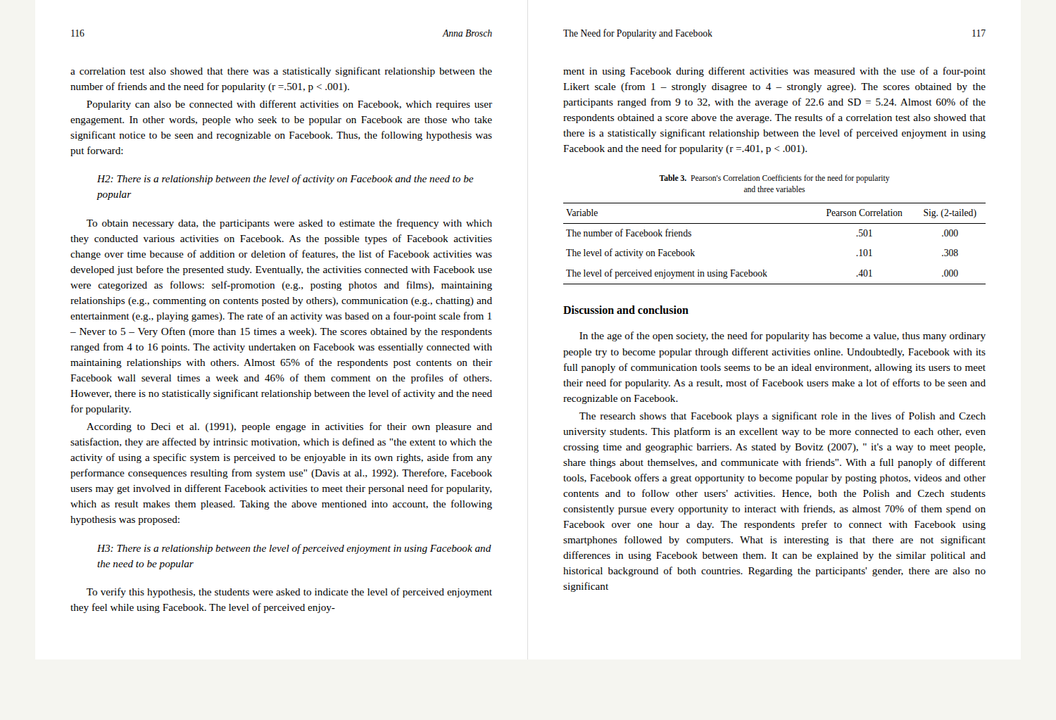116 Anna Brosch
a correlation test also showed that there was a statistically significant relationship between the number of friends and the need for popularity (r =.501, p < .001).
Popularity can also be connected with different activities on Facebook, which requires user engagement. In other words, people who seek to be popular on Facebook are those who take significant notice to be seen and recognizable on Facebook. Thus, the following hypothesis was put forward:
H2: There is a relationship between the level of activity on Facebook and the need to be popular
To obtain necessary data, the participants were asked to estimate the frequency with which they conducted various activities on Facebook. As the possible types of Facebook activities change over time because of addition or deletion of features, the list of Facebook activities was developed just before the presented study. Eventually, the activities connected with Facebook use were categorized as follows: self-promotion (e.g., posting photos and films), maintaining relationships (e.g., commenting on contents posted by others), communication (e.g., chatting) and entertainment (e.g., playing games). The rate of an activity was based on a four-point scale from 1 – Never to 5 – Very Often (more than 15 times a week). The scores obtained by the respondents ranged from 4 to 16 points. The activity undertaken on Facebook was essentially connected with maintaining relationships with others. Almost 65% of the respondents post contents on their Facebook wall several times a week and 46% of them comment on the profiles of others. However, there is no statistically significant relationship between the level of activity and the need for popularity.
According to Deci et al. (1991), people engage in activities for their own pleasure and satisfaction, they are affected by intrinsic motivation, which is defined as "the extent to which the activity of using a specific system is perceived to be enjoyable in its own rights, aside from any performance consequences resulting from system use" (Davis at al., 1992). Therefore, Facebook users may get involved in different Facebook activities to meet their personal need for popularity, which as result makes them pleased. Taking the above mentioned into account, the following hypothesis was proposed:
H3: There is a relationship between the level of perceived enjoyment in using Facebook and the need to be popular
To verify this hypothesis, the students were asked to indicate the level of perceived enjoyment they feel while using Facebook. The level of perceived enjoy-
The Need for Popularity and Facebook 117
ment in using Facebook during different activities was measured with the use of a four-point Likert scale (from 1 – strongly disagree to 4 – strongly agree). The scores obtained by the participants ranged from 9 to 32, with the average of 22.6 and SD = 5.24. Almost 60% of the respondents obtained a score above the average. The results of a correlation test also showed that there is a statistically significant relationship between the level of perceived enjoyment in using Facebook and the need for popularity (r =.401, p < .001).
Table 3. Pearson's Correlation Coefficients for the need for popularity and three variables
| Variable | Pearson Correlation | Sig. (2-tailed) |
| --- | --- | --- |
| The number of Facebook friends | .501 | .000 |
| The level of activity on Facebook | .101 | .308 |
| The level of perceived enjoyment in using Facebook | .401 | .000 |
Discussion and conclusion
In the age of the open society, the need for popularity has become a value, thus many ordinary people try to become popular through different activities online. Undoubtedly, Facebook with its full panoply of communication tools seems to be an ideal environment, allowing its users to meet their need for popularity. As a result, most of Facebook users make a lot of efforts to be seen and recognizable on Facebook.
The research shows that Facebook plays a significant role in the lives of Polish and Czech university students. This platform is an excellent way to be more connected to each other, even crossing time and geographic barriers. As stated by Bovitz (2007), " it's a way to meet people, share things about themselves, and communicate with friends". With a full panoply of different tools, Facebook offers a great opportunity to become popular by posting photos, videos and other contents and to follow other users' activities. Hence, both the Polish and Czech students consistently pursue every opportunity to interact with friends, as almost 70% of them spend on Facebook over one hour a day. The respondents prefer to connect with Facebook using smartphones followed by computers. What is interesting is that there are not significant differences in using Facebook between them. It can be explained by the similar political and historical background of both countries. Regarding the participants' gender, there are also no significant